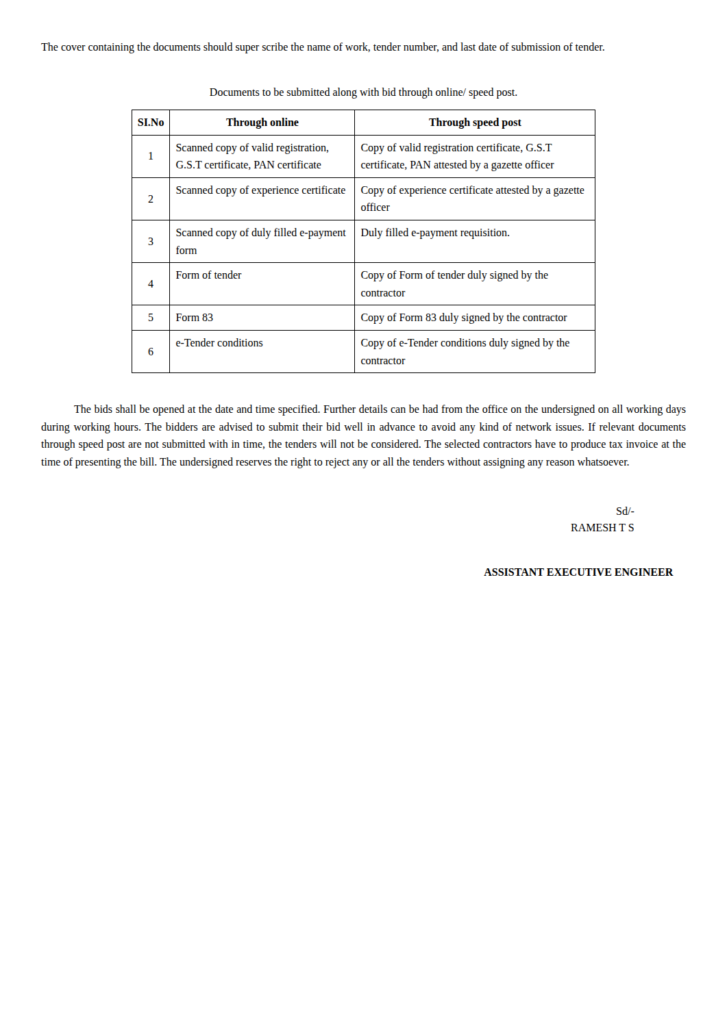The cover containing the documents should super scribe the name of work, tender number, and last date of submission of tender.
Documents to be submitted along with bid through online/ speed post.
| SI.No | Through online | Through speed post |
| --- | --- | --- |
| 1 | Scanned copy of valid registration, G.S.T certificate, PAN certificate | Copy of valid registration certificate, G.S.T certificate, PAN attested by a gazette officer |
| 2 | Scanned copy of experience certificate | Copy of experience certificate attested by a gazette officer |
| 3 | Scanned copy of duly filled e-payment form | Duly filled e-payment requisition. |
| 4 | Form of tender | Copy of Form of tender duly signed by the contractor |
| 5 | Form 83 | Copy of Form 83 duly signed by the contractor |
| 6 | e-Tender conditions | Copy of e-Tender conditions duly signed by the contractor |
The bids shall be opened at the date and time specified. Further details can be had from the office on the undersigned on all working days during working hours. The bidders are advised to submit their bid well in advance to avoid any kind of network issues. If relevant documents through speed post are not submitted with in time, the tenders will not be considered. The selected contractors have to produce tax invoice at the time of presenting the bill. The undersigned reserves the right to reject any or all the tenders without assigning any reason whatsoever.
Sd/-
RAMESH T S
ASSISTANT EXECUTIVE ENGINEER